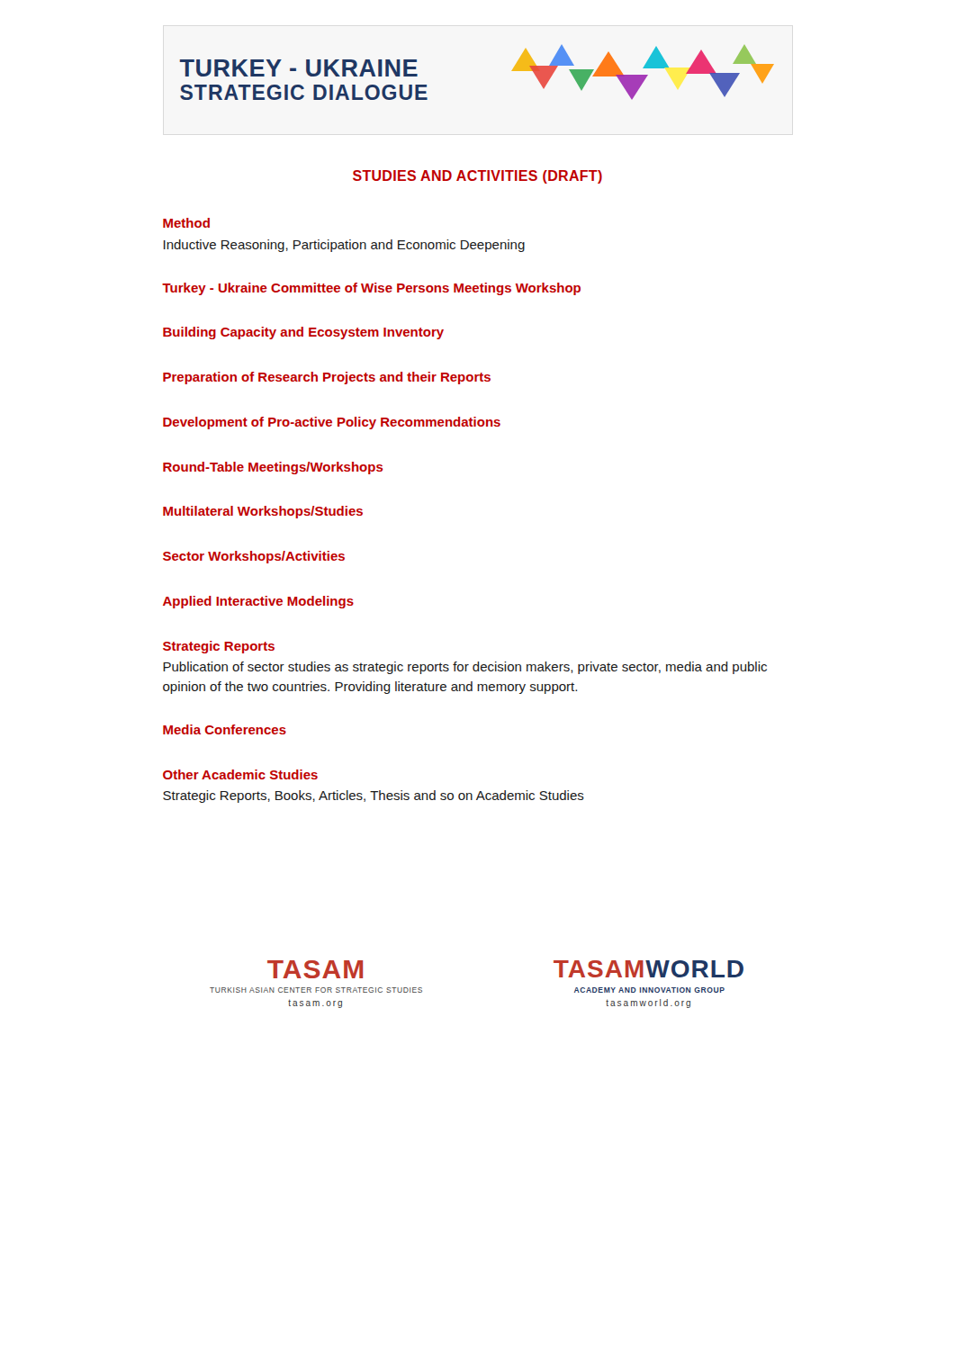Turkey - Ukraine Strategic Dialogue
STUDIES AND ACTIVITIES (DRAFT)
Method
Inductive Reasoning, Participation and Economic Deepening
Turkey - Ukraine Committee of Wise Persons Meetings Workshop
Building Capacity and Ecosystem Inventory
Preparation of Research Projects and their Reports
Development of Pro-active Policy Recommendations
Round-Table Meetings/Workshops
Multilateral Workshops/Studies
Sector Workshops/Activities
Applied Interactive Modelings
Strategic Reports
Publication of sector studies as strategic reports for decision makers, private sector, media and public opinion of the two countries. Providing literature and memory support.
Media Conferences
Other Academic Studies
Strategic Reports, Books, Articles, Thesis and so on Academic Studies
TASAM
Turkish Asian Center for Strategic Studies
tasam.org
TASAMWORLD
Academy and Innovation Group
tasamworld.org